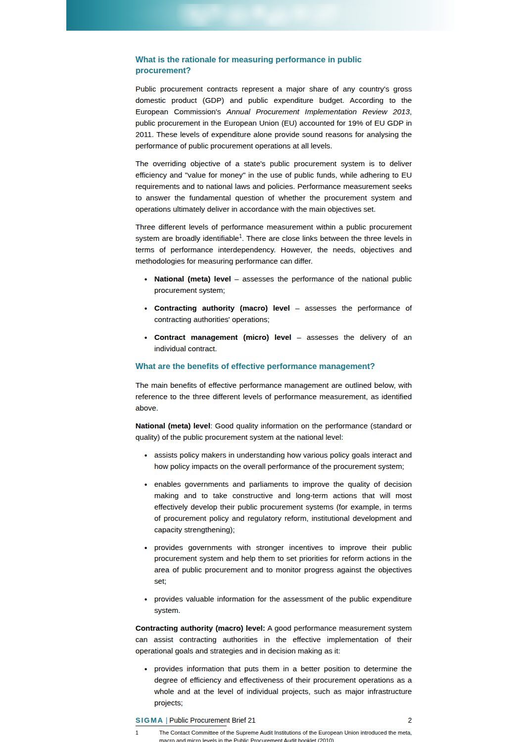What is the rationale for measuring performance in public procurement?
Public procurement contracts represent a major share of any country's gross domestic product (GDP) and public expenditure budget. According to the European Commission's Annual Procurement Implementation Review 2013, public procurement in the European Union (EU) accounted for 19% of EU GDP in 2011. These levels of expenditure alone provide sound reasons for analysing the performance of public procurement operations at all levels.
The overriding objective of a state's public procurement system is to deliver efficiency and "value for money" in the use of public funds, while adhering to EU requirements and to national laws and policies. Performance measurement seeks to answer the fundamental question of whether the procurement system and operations ultimately deliver in accordance with the main objectives set.
Three different levels of performance measurement within a public procurement system are broadly identifiable1. There are close links between the three levels in terms of performance interdependency. However, the needs, objectives and methodologies for measuring performance can differ.
National (meta) level – assesses the performance of the national public procurement system;
Contracting authority (macro) level – assesses the performance of contracting authorities' operations;
Contract management (micro) level – assesses the delivery of an individual contract.
What are the benefits of effective performance management?
The main benefits of effective performance management are outlined below, with reference to the three different levels of performance measurement, as identified above.
National (meta) level: Good quality information on the performance (standard or quality) of the public procurement system at the national level:
assists policy makers in understanding how various policy goals interact and how policy impacts on the overall performance of the procurement system;
enables governments and parliaments to improve the quality of decision making and to take constructive and long-term actions that will most effectively develop their public procurement systems (for example, in terms of procurement policy and regulatory reform, institutional development and capacity strengthening);
provides governments with stronger incentives to improve their public procurement system and help them to set priorities for reform actions in the area of public procurement and to monitor progress against the objectives set;
provides valuable information for the assessment of the public expenditure system.
Contracting authority (macro) level: A good performance measurement system can assist contracting authorities in the effective implementation of their operational goals and strategies and in decision making as it:
provides information that puts them in a better position to determine the degree of efficiency and effectiveness of their procurement operations as a whole and at the level of individual projects, such as major infrastructure projects;
1
The Contact Committee of the Supreme Audit Institutions of the European Union introduced the meta, macro and micro levels in the Public Procurement Audit booklet (2010).
SIGMA|Public Procurement Brief 21
2